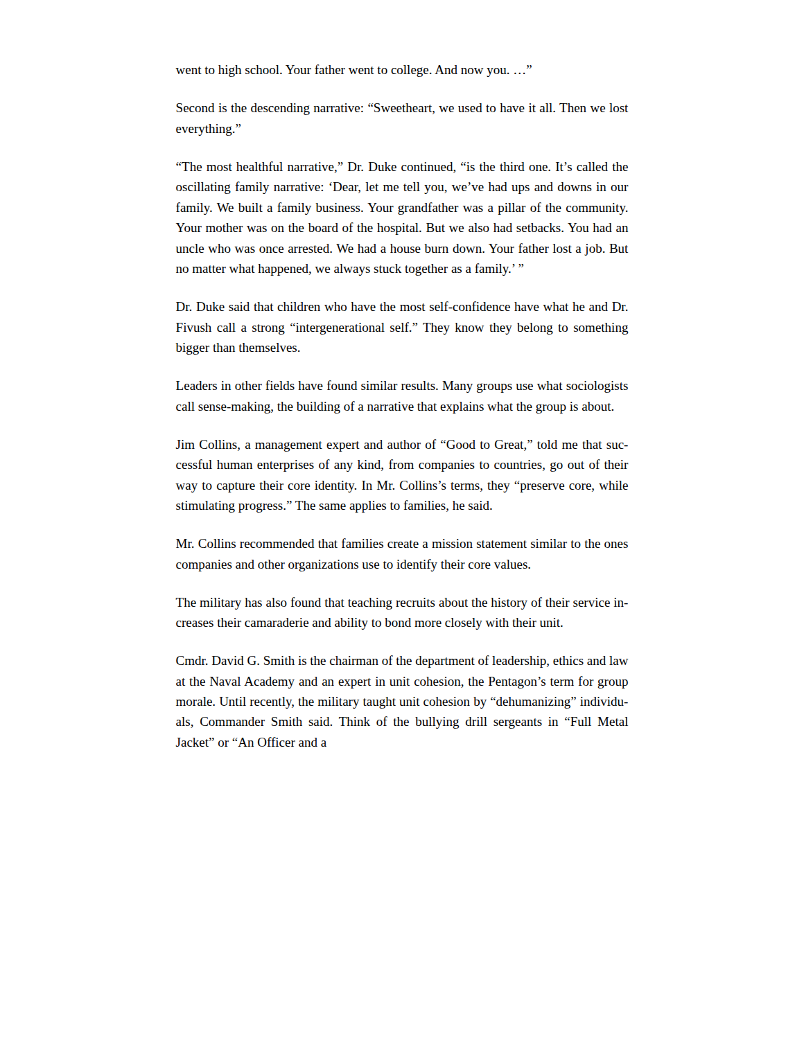went to high school. Your father went to college. And now you. …”
Second is the descending narrative: “Sweetheart, we used to have it all. Then we lost everything.”
“The most healthful narrative,” Dr. Duke continued, “is the third one. It’s called the oscillating family narrative: ‘Dear, let me tell you, we’ve had ups and downs in our family. We built a family business. Your grandfather was a pillar of the community. Your mother was on the board of the hospital. But we also had setbacks. You had an uncle who was once arrested. We had a house burn down. Your father lost a job. But no matter what happened, we always stuck together as a family.’ ”
Dr. Duke said that children who have the most self-confidence have what he and Dr. Fivush call a strong “intergenerational self.” They know they belong to something bigger than themselves.
Leaders in other fields have found similar results. Many groups use what sociologists call sense-making, the building of a narrative that explains what the group is about.
Jim Collins, a management expert and author of “Good to Great,” told me that successful human enterprises of any kind, from companies to countries, go out of their way to capture their core identity. In Mr. Collins’s terms, they “preserve core, while stimulating progress.” The same applies to families, he said.
Mr. Collins recommended that families create a mission statement similar to the ones companies and other organizations use to identify their core values.
The military has also found that teaching recruits about the history of their service increases their camaraderie and ability to bond more closely with their unit.
Cmdr. David G. Smith is the chairman of the department of leadership, ethics and law at the Naval Academy and an expert in unit cohesion, the Pentagon’s term for group morale. Until recently, the military taught unit cohesion by “dehumanizing” individuals, Commander Smith said. Think of the bullying drill sergeants in “Full Metal Jacket” or “An Officer and a